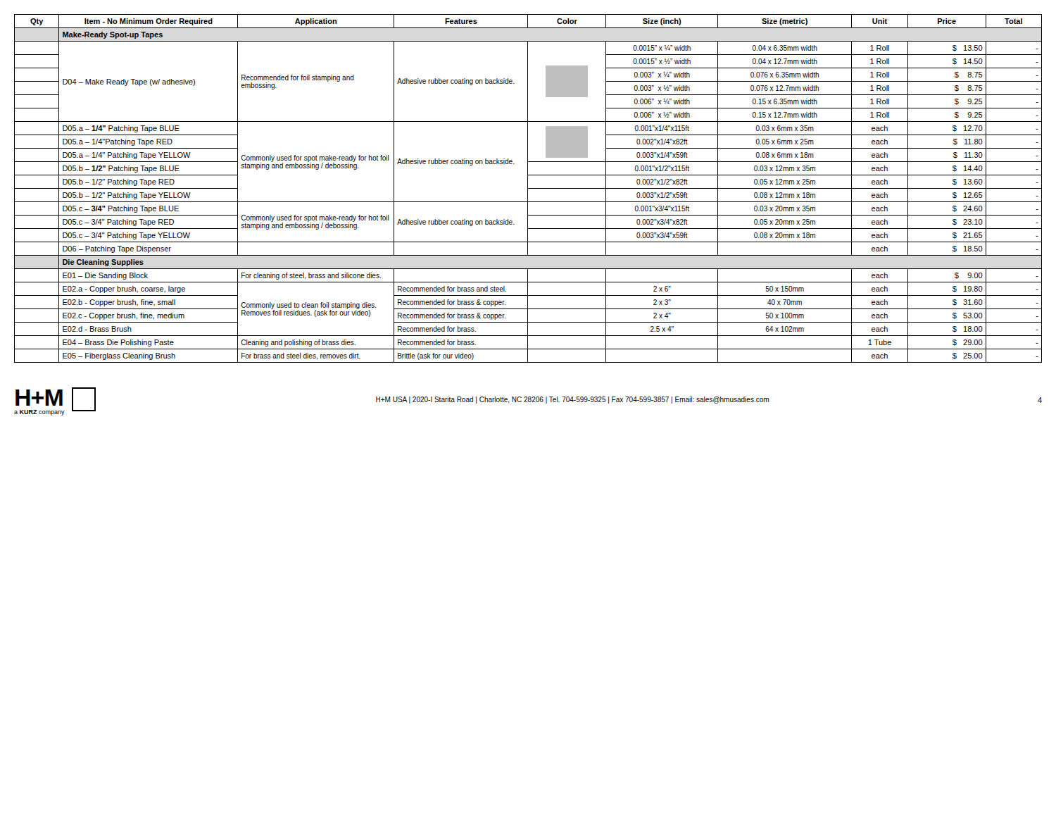| Qty | Item - No Minimum Order Required | Application | Features | Color | Size (inch) | Size (metric) | Unit | Price | Total |
| --- | --- | --- | --- | --- | --- | --- | --- | --- | --- |
| | Make-Ready Spot-up Tapes |
| | D04 – Make Ready Tape (w/ adhesive) | Recommended for foil stamping and embossing. | Adhesive rubber coating on backside. | | 0.0015” x ¼” width | 0.04 x 6.35mm width | 1 Roll | $ 13.50 | - |
| | 0.0015” x ½” width | 0.04 x 12.7mm width | 1 Roll | $ 14.50 | - |
| | 0.003” x ¼” width | 0.076 x 6.35mm width | 1 Roll | $ 8.75 | - |
| | 0.003” x ½” width | 0.076 x 12.7mm width | 1 Roll | $ 8.75 | - |
| | 0.006” x ¼” width | 0.15 x 6.35mm width | 1 Roll | $ 9.25 | - |
| | 0.006” x ½” width | 0.15 x 12.7mm width | 1 Roll | $ 9.25 | - |
| | D05.a – 1/4" Patching Tape BLUE | Commonly used for spot make-ready for hot foil stamping and embossing / debossing. | Adhesive rubber coating on backside. | | 0.001”x1/4"x115ft | 0.03 x 6mm x 35m | each | $ 12.70 | - |
| | D05.a – 1/4"Patching Tape RED | 0.002"x1/4"x82ft | 0.05 x 6mm x 25m | each | $ 11.80 | - |
| | D05.a – 1/4" Patching Tape YELLOW | 0.003"x1/4"x59ft | 0.08 x 6mm x 18m | each | $ 11.30 | - |
| | D05.b – 1/2" Patching Tape BLUE | | 0.001"x1/2"x115ft | 0.03 x 12mm x 35m | each | $ 14.40 | - |
| | D05.b – 1/2" Patching Tape RED | | 0.002"x1/2"x82ft | 0.05 x 12mm x 25m | each | $ 13.60 | - |
| | D05.b – 1/2" Patching Tape YELLOW | | 0.003"x1/2"x59ft | 0.08 x 12mm x 18m | each | $ 12.65 | - |
| | D05.c – 3/4" Patching Tape BLUE | Commonly used for spot make-ready for hot foil stamping and embossing / debossing. | Adhesive rubber coating on backside. | | 0.001"x3/4"x115ft | 0.03 x 20mm x 35m | each | $ 24.60 | - |
| | D05.c – 3/4" Patching Tape RED | | 0.002"x3/4"x82ft | 0.05 x 20mm x 25m | each | $ 23.10 | - |
| | D05.c – 3/4" Patching Tape YELLOW | | 0.003"x3/4"x59ft | 0.08 x 20mm x 18m | each | $ 21.65 | - |
| | D06 – Patching Tape Dispenser | | | | | | each | $ 18.50 | - |
| | Die Cleaning Supplies |
| | E01 – Die Sanding Block | For cleaning of steel, brass and silicone dies. | | | | | each | $ 9.00 | - |
| | E02.a - Copper brush, coarse, large | Commonly used to clean foil stamping dies. Removes foil residues. (ask for our video) | Recommended for brass and steel. | | 2 x 6" | 50 x 150mm | each | $ 19.80 | - |
| | E02.b - Copper brush, fine, small | Recommended for brass & copper. | | 2 x 3" | 40 x 70mm | each | $ 31.60 | - |
| | E02.c - Copper brush, fine, medium | Recommended for brass & copper. | | 2 x 4" | 50 x 100mm | each | $ 53.00 | - |
| | E02.d - Brass Brush | Recommended for brass. | | 2.5 x 4" | 64 x 102mm | each | $ 18.00 | - |
| | E04 – Brass Die Polishing Paste | Cleaning and polishing of brass dies. | Recommended for brass. | | | | 1 Tube | $ 29.00 | - |
| | E05 – Fiberglass Cleaning Brush | For brass and steel dies, removes dirt. | Brittle (ask for our video) | | | | each | $ 25.00 | - |
H+M
a KURZ company
H+M USA | 2020-I Starita Road | Charlotte, NC 28206 | Tel. 704-599-9325 | Fax 704-599-3857 | Email: sales@hmusadies.com
4